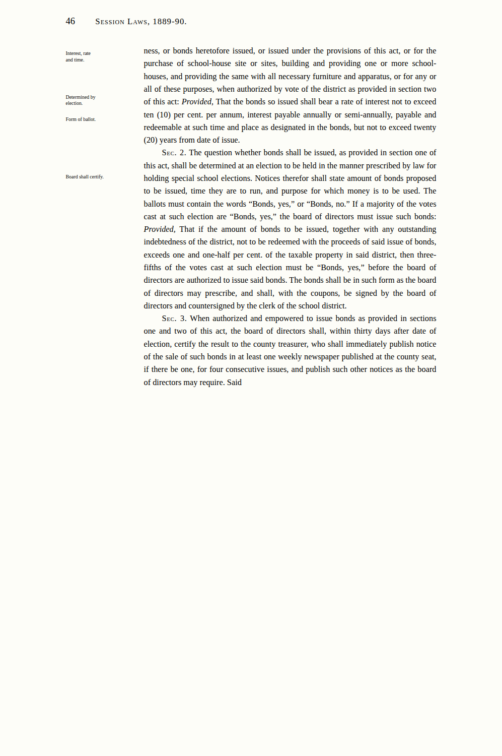46 Session Laws, 1889-90.
ness, or bonds heretofore issued, or issued under the provisions of this act, or for the purchase of school-house site or sites, building and providing one or more school-houses, and providing the same with all necessary furniture and apparatus, or for any or all of these purposes, when authorized by vote of the district as provided in section two of this act: Provided, That the bonds so issued shall bear a rate of interest not to exceed ten (10) per cent. per annum, interest payable annually or semi-annually, payable and redeemable at such time and place as designated in the bonds, but not to exceed twenty (20) years from date of issue.
Sec. 2. The question whether bonds shall be issued, as provided in section one of this act, shall be determined at an election to be held in the manner prescribed by law for holding special school elections. Notices therefor shall state amount of bonds proposed to be issued, time they are to run, and purpose for which money is to be used. The ballots must contain the words “Bonds, yes,” or “Bonds, no.” If a majority of the votes cast at such election are “Bonds, yes,” the board of directors must issue such bonds: Provided, That if the amount of bonds to be issued, together with any outstanding indebtedness of the district, not to be redeemed with the proceeds of said issue of bonds, exceeds one and one-half per cent. of the taxable property in said district, then three-fifths of the votes cast at such election must be “Bonds, yes,” before the board of directors are authorized to issue said bonds. The bonds shall be in such form as the board of directors may prescribe, and shall, with the coupons, be signed by the board of directors and countersigned by the clerk of the school district.
Sec. 3. When authorized and empowered to issue bonds as provided in sections one and two of this act, the board of directors shall, within thirty days after date of election, certify the result to the county treasurer, who shall immediately publish notice of the sale of such bonds in at least one weekly newspaper published at the county seat, if there be one, for four consecutive issues, and publish such other notices as the board of directors may require. Said
Interest, rate
and time.
Determined by
election.
Form of ballot.
Board shall certify.